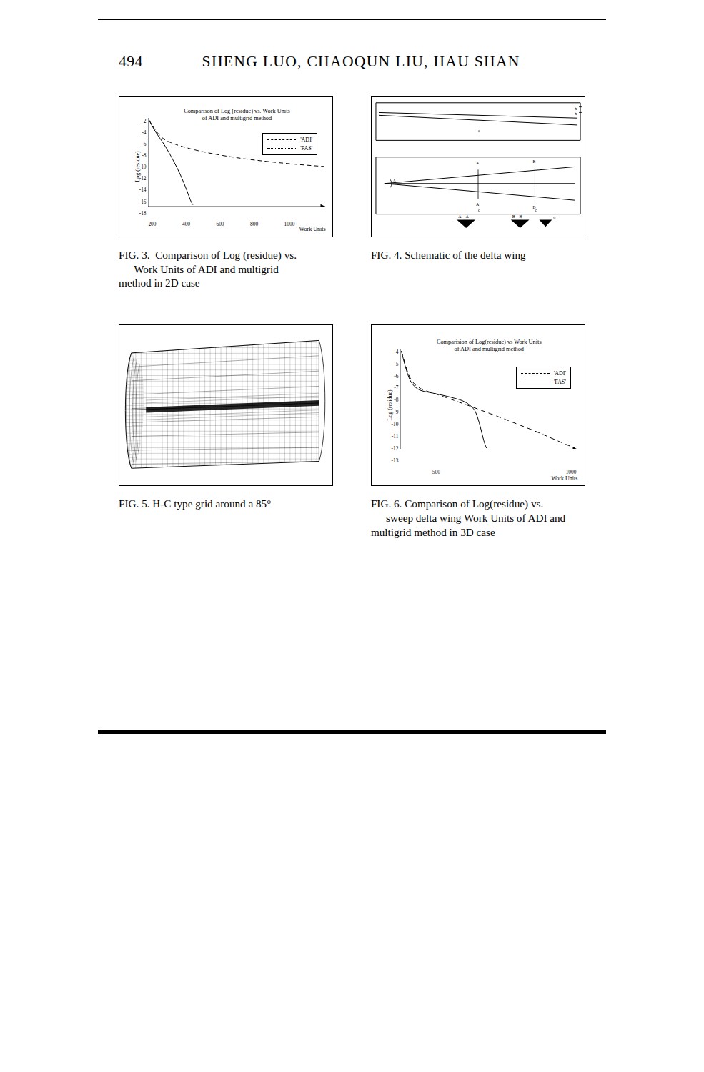494 Sheng Luo, Chaoqun Liu, Hau Shan
Comparison of Log (residue) vs. Work Units
of ADI and multigrid method
Log (residue) Work Units
-2-4-6-8-10-12-14-16-18
2004006008001000
'ADI'
'FAS'
h h c Λ A A B B c c A—A B—B σ
FIG. 3. Comparison of Log (residue) vs.
Work Units of ADI and multigrid
method in 2D case
FIG. 4. Schematic of the delta wing
Comparision of Log(residue) vs Work Units
of ADI and multigrid method
Log (residue) Work Units
-4-5-6-7-8-9-10-11-12-13
5001000
'ADI'
'FAS'
FIG. 5. H-C type grid around a 85°
FIG. 6. Comparison of Log(residue) vs.
sweep delta wing Work Units of ADI and
multigrid method in 3D case